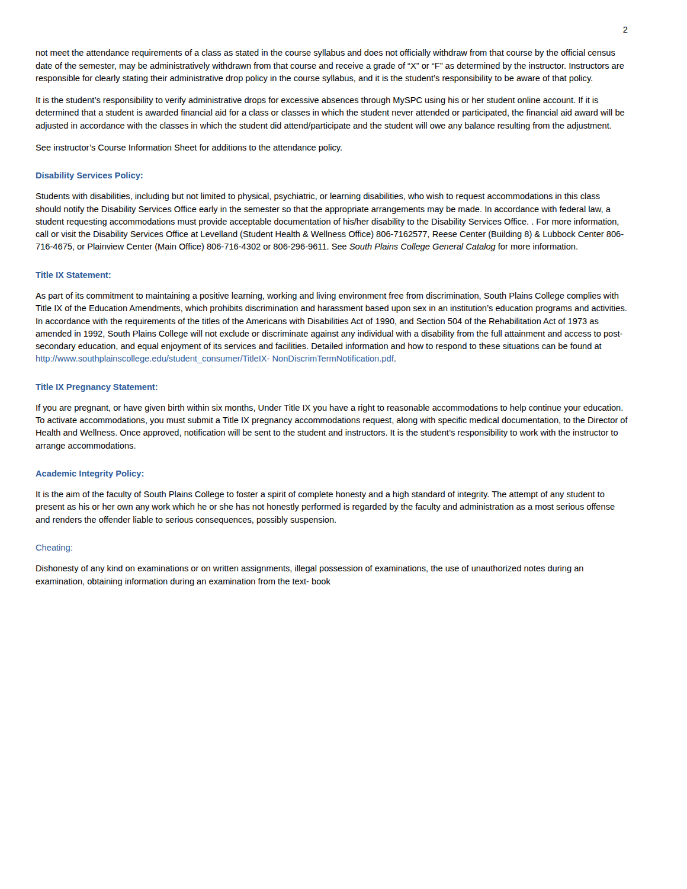2
not meet the attendance requirements of a class as stated in the course syllabus and does not officially withdraw from that course by the official census date of the semester, may be administratively withdrawn from that course and receive a grade of “X” or “F” as determined by the instructor. Instructors are responsible for clearly stating their administrative drop policy in the course syllabus, and it is the student’s responsibility to be aware of that policy.
It is the student’s responsibility to verify administrative drops for excessive absences through MySPC using his or her student online account. If it is determined that a student is awarded financial aid for a class or classes in which the student never attended or participated, the financial aid award will be adjusted in accordance with the classes in which the student did attend/participate and the student will owe any balance resulting from the adjustment.
See instructor’s Course Information Sheet for additions to the attendance policy.
Disability Services Policy:
Students with disabilities, including but not limited to physical, psychiatric, or learning disabilities, who wish to request accommodations in this class should notify the Disability Services Office early in the semester so that the appropriate arrangements may be made. In accordance with federal law, a student requesting accommodations must provide acceptable documentation of his/her disability to the Disability Services Office. . For more information, call or visit the Disability Services Office at Levelland (Student Health & Wellness Office) 806-7162577, Reese Center (Building 8) & Lubbock Center 806-716-4675, or Plainview Center (Main Office) 806-716-4302 or 806-296-9611. See South Plains College General Catalog for more information.
Title IX Statement:
As part of its commitment to maintaining a positive learning, working and living environment free from discrimination, South Plains College complies with Title IX of the Education Amendments, which prohibits discrimination and harassment based upon sex in an institution’s education programs and activities. In accordance with the requirements of the titles of the Americans with Disabilities Act of 1990, and Section 504 of the Rehabilitation Act of 1973 as amended in 1992, South Plains College will not exclude or discriminate against any individual with a disability from the full attainment and access to post-secondary education, and equal enjoyment of its services and facilities. Detailed information and how to respond to these situations can be found at http://www.southplainscollege.edu/student_consumer/TitleIX- NonDiscrimTermNotification.pdf.
Title IX Pregnancy Statement:
If you are pregnant, or have given birth within six months, Under Title IX you have a right to reasonable accommodations to help continue your education. To activate accommodations, you must submit a Title IX pregnancy accommodations request, along with specific medical documentation, to the Director of Health and Wellness. Once approved, notification will be sent to the student and instructors. It is the student’s responsibility to work with the instructor to arrange accommodations.
Academic Integrity Policy:
It is the aim of the faculty of South Plains College to foster a spirit of complete honesty and a high standard of integrity. The attempt of any student to present as his or her own any work which he or she has not honestly performed is regarded by the faculty and administration as a most serious offense and renders the offender liable to serious consequences, possibly suspension.
Cheating:
Dishonesty of any kind on examinations or on written assignments, illegal possession of examinations, the use of unauthorized notes during an examination, obtaining information during an examination from the text- book